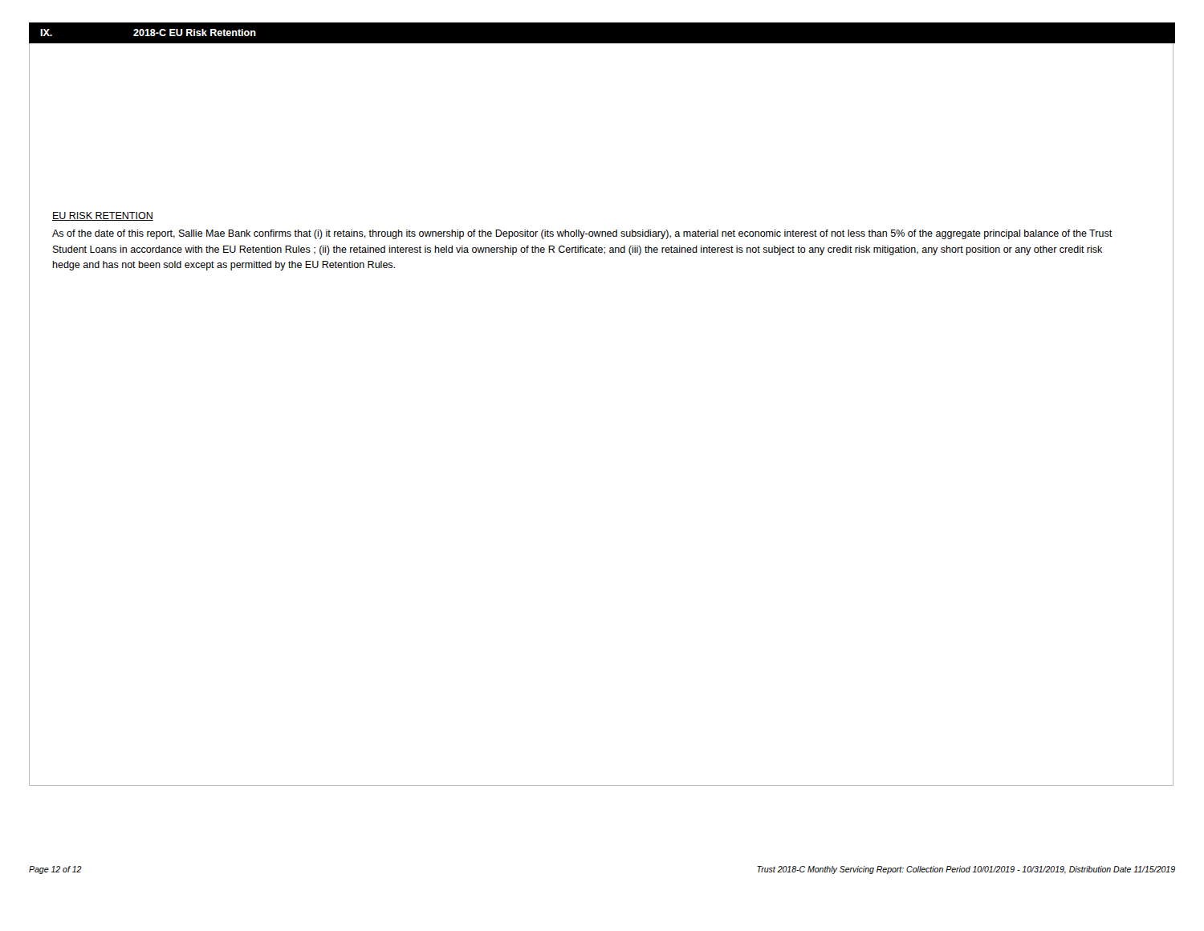IX. 2018-C EU Risk Retention
EU RISK RETENTION
As of the date of this report, Sallie Mae Bank confirms that (i) it retains, through its ownership of the Depositor (its wholly-owned subsidiary), a material net economic interest of not less than 5% of the aggregate principal balance of the Trust Student Loans in accordance with the EU Retention Rules ; (ii) the retained interest is held via ownership of the R Certificate; and (iii) the retained interest is not subject to any credit risk mitigation, any short position or any other credit risk hedge and has not been sold except as permitted by the EU Retention Rules.
Page 12 of 12 Trust 2018-C Monthly Servicing Report: Collection Period 10/01/2019 - 10/31/2019, Distribution Date 11/15/2019